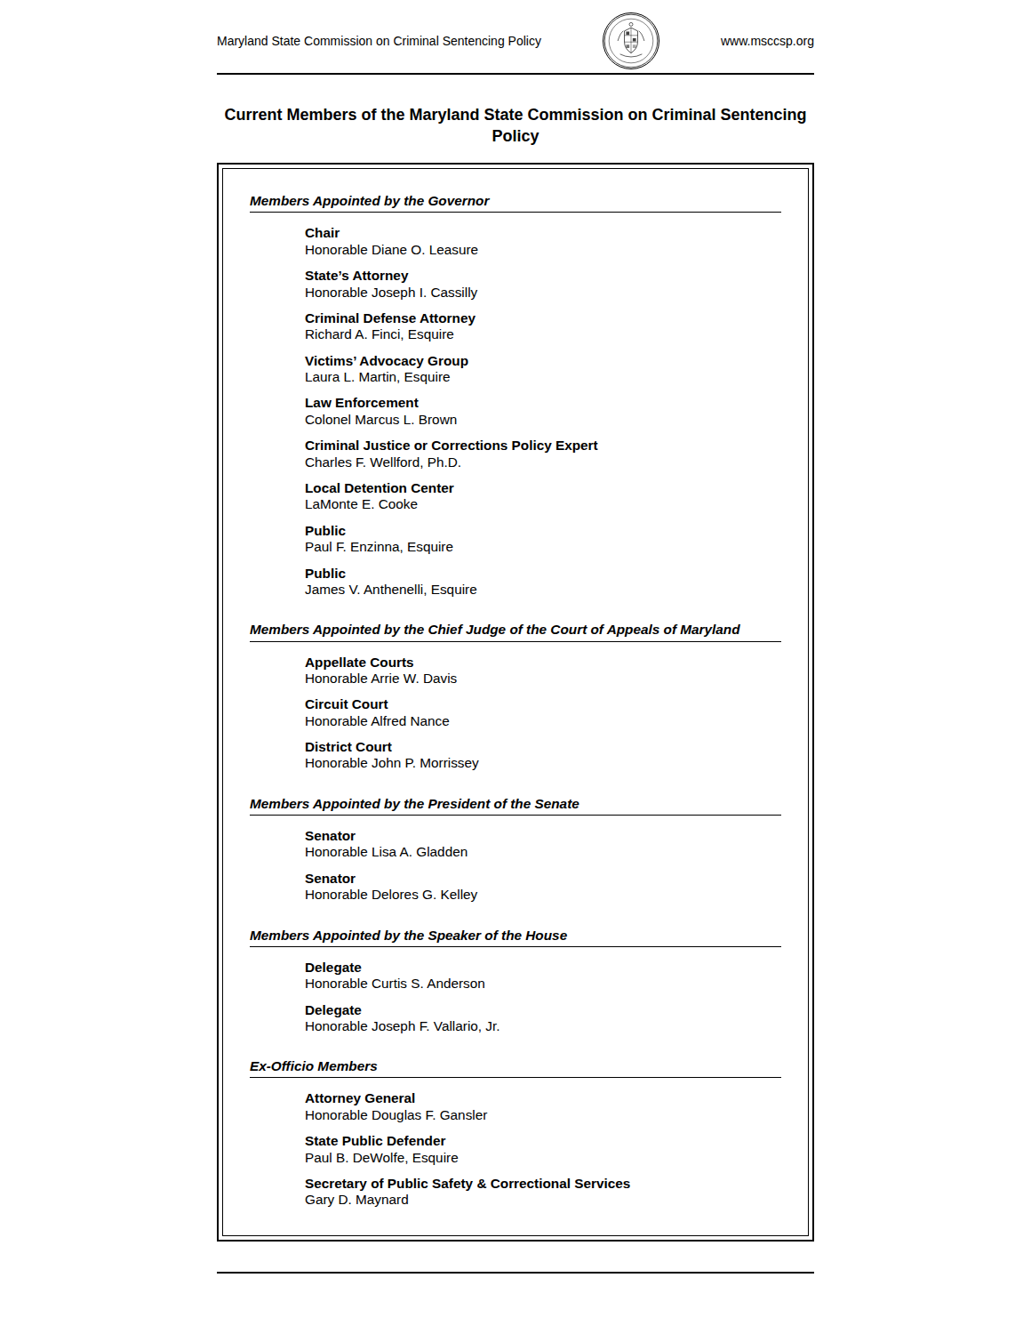Maryland State Commission on Criminal Sentencing Policy
www.msccsp.org
Current Members of the Maryland State Commission on Criminal Sentencing Policy
Members Appointed by the Governor
Chair
Honorable Diane O. Leasure
State’s Attorney
Honorable Joseph I. Cassilly
Criminal Defense Attorney
Richard A. Finci, Esquire
Victims’ Advocacy Group
Laura L. Martin, Esquire
Law Enforcement
Colonel Marcus L. Brown
Criminal Justice or Corrections Policy Expert
Charles F. Wellford, Ph.D.
Local Detention Center
LaMonte E. Cooke
Public
Paul F. Enzinna, Esquire
Public
James V. Anthenelli, Esquire
Members Appointed by the Chief Judge of the Court of Appeals of Maryland
Appellate Courts
Honorable Arrie W. Davis
Circuit Court
Honorable Alfred Nance
District Court
Honorable John P. Morrissey
Members Appointed by the President of the Senate
Senator
Honorable Lisa A. Gladden
Senator
Honorable Delores G. Kelley
Members Appointed by the Speaker of the House
Delegate
Honorable Curtis S. Anderson
Delegate
Honorable Joseph F. Vallario, Jr.
Ex-Officio Members
Attorney General
Honorable Douglas F. Gansler
State Public Defender
Paul B. DeWolfe, Esquire
Secretary of Public Safety & Correctional Services
Gary D. Maynard